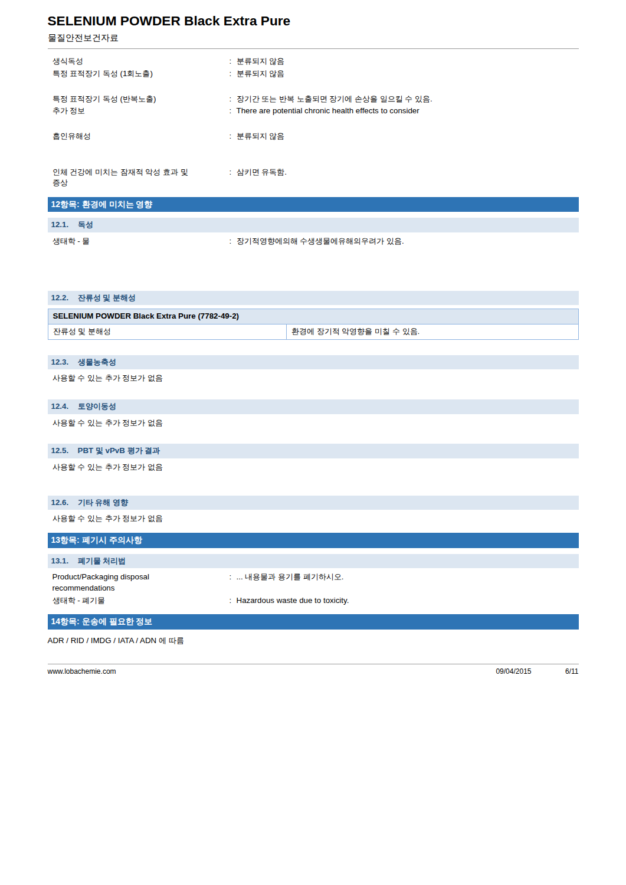SELENIUM POWDER Black Extra Pure
물질안전보건자료
생식독성
:
분류되지 않음
특정 표적장기 독성 (1회노출)
:
분류되지 않음
특정 표적장기 독성 (반복노출)
:
장기간 또는 반복 노출되면 장기에 손상을 일으킬 수 있음.
추가 정보
:
There are potential chronic health effects to consider
흡인유해성
:
분류되지 않음
인체 건강에 미치는 잠재적 악성 효과 및
증상
:
삼키면 유독함.
12항목: 환경에 미치는 영향
12.1. 독성
생태학 - 물
:
장기적영향에의해 수생생물에유해의우려가 있음.
12.2. 잔류성 및 분해성
| SELENIUM POWDER Black Extra Pure (7782-49-2) |
| 잔류성 및 분해성 | 환경에 장기적 악영향을 미칠 수 있음. |
12.3. 생물농축성
사용할 수 있는 추가 정보가 없음
12.4. 토양이동성
사용할 수 있는 추가 정보가 없음
12.5. PBT 및 vPvB 평가 결과
사용할 수 있는 추가 정보가 없음
12.6. 기타 유해 영향
사용할 수 있는 추가 정보가 없음
13항목: 폐기시 주의사항
13.1. 폐기물 처리법
Product/Packaging disposal
recommendations
:
... 내용물과 용기를 폐기하시오.
생태학 - 폐기물
:
Hazardous waste due to toxicity.
14항목: 운송에 필요한 정보
ADR / RID / IMDG / IATA / ADN 에 따름
www.lobachemie.com
09/04/2015
6/11